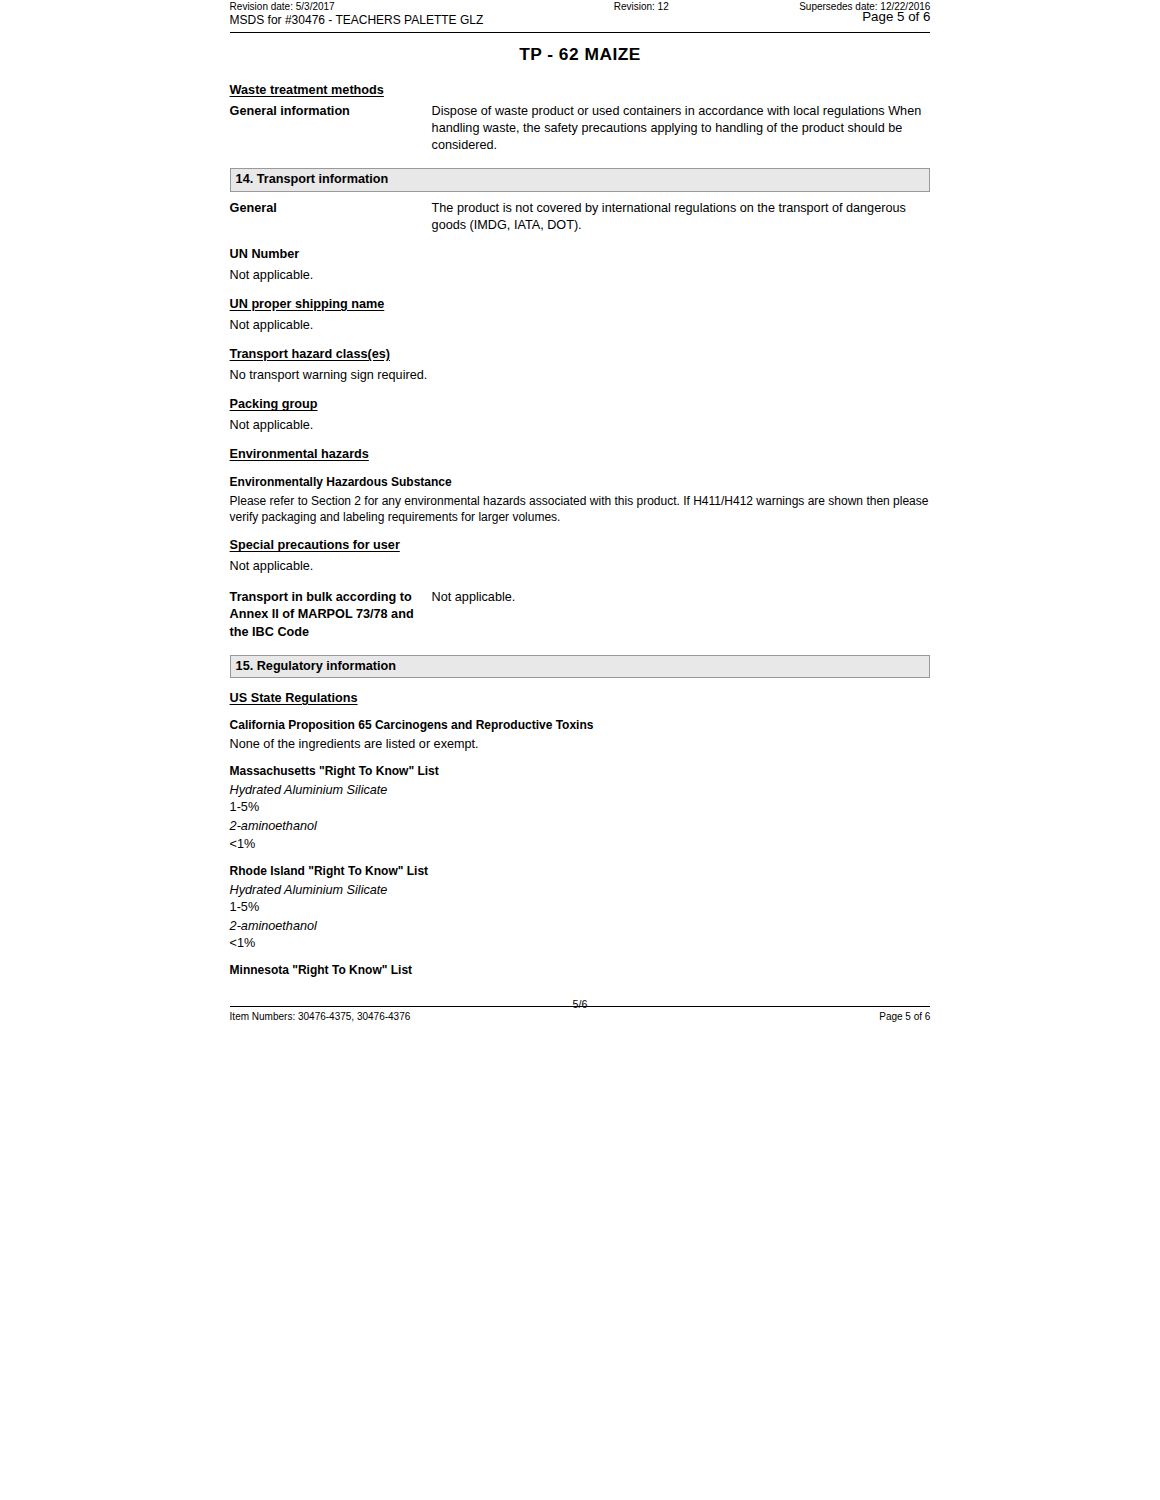Revision date: 5/3/2017
MSDS for #30476 - TEACHERS PALETTE GLZ
Revision: 12
Supersedes date: 12/22/2016
Page 5 of 6
TP - 62 MAIZE
Waste treatment methods
General information
Dispose of waste product or used containers in accordance with local regulations When handling waste, the safety precautions applying to handling of the product should be considered.
14. Transport information
General
The product is not covered by international regulations on the transport of dangerous goods (IMDG, IATA, DOT).
UN Number
Not applicable.
UN proper shipping name
Not applicable.
Transport hazard class(es)
No transport warning sign required.
Packing group
Not applicable.
Environmental hazards
Environmentally Hazardous Substance
Please refer to Section 2 for any environmental hazards associated with this product. If H411/H412 warnings are shown then please verify packaging and labeling requirements for larger volumes.
Special precautions for user
Not applicable.
Transport in bulk according to Annex II of MARPOL 73/78 and the IBC Code
Not applicable.
15. Regulatory information
US State Regulations
California Proposition 65 Carcinogens and Reproductive Toxins
None of the ingredients are listed or exempt.
Massachusetts "Right To Know" List
Hydrated Aluminium Silicate 1-5%
2-aminoethanol <1%
Rhode Island "Right To Know" List
Hydrated Aluminium Silicate 1-5%
2-aminoethanol <1%
Minnesota "Right To Know" List
Item Numbers: 30476-4375, 30476-4376
5/6
Page 5 of 6